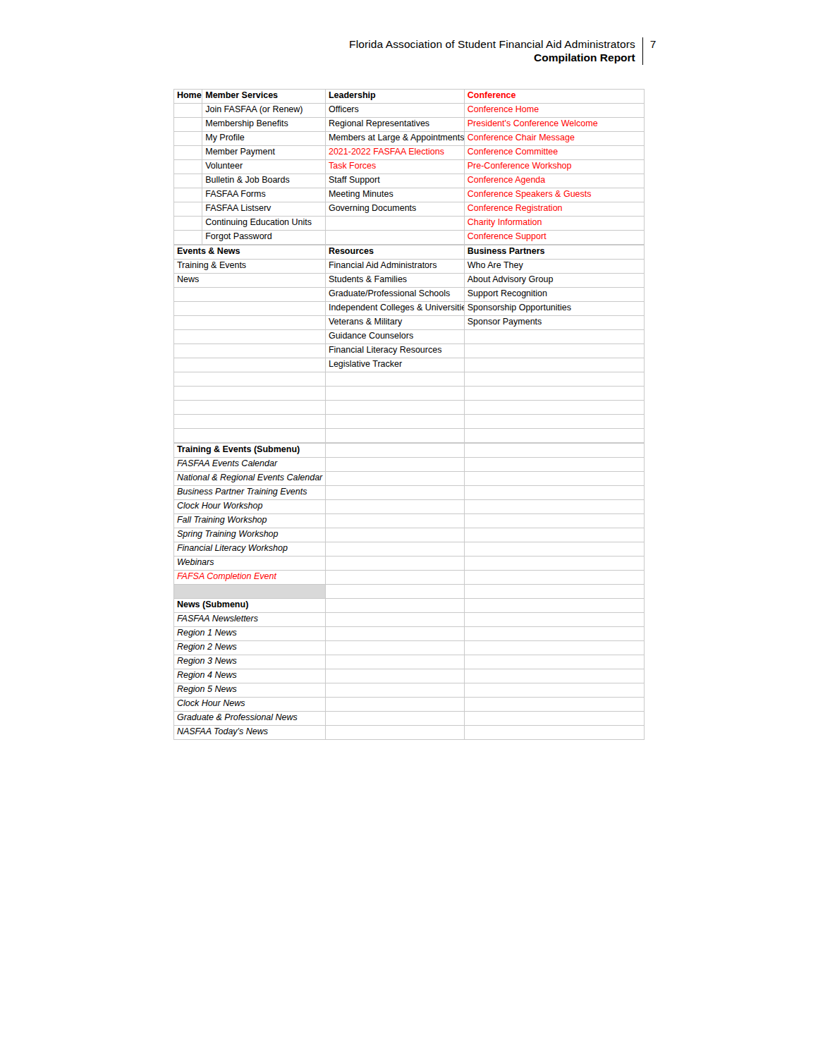Florida Association of Student Financial Aid Administrators
Compilation Report
7
| Home | Member Services | Leadership | Conference |
| | Join FASFAA (or Renew) | Officers | Conference Home |
| | Membership Benefits | Regional Representatives | President's Conference Welcome |
| | My Profile | Members at Large & Appointments | Conference Chair Message |
| | Member Payment | 2021-2022 FASFAA Elections | Conference Committee |
| | Volunteer | Task Forces | Pre-Conference Workshop |
| | Bulletin & Job Boards | Staff Support | Conference Agenda |
| | FASFAA Forms | Meeting Minutes | Conference Speakers & Guests |
| | FASFAA Listserv | Governing Documents | Conference Registration |
| | Continuing Education Units | | Charity Information |
| | Forgot Password | | Conference Support |
| Events & News | Resources | Business Partners |
| Training & Events | Financial Aid Administrators | Who Are They |
| News | Students & Families | About Advisory Group |
| | Graduate/Professional Schools | Support Recognition |
| | Independent Colleges & Universities | Sponsorship Opportunities |
| | Veterans & Military | Sponsor Payments |
| | Guidance Counselors | |
| | Financial Literacy Resources | |
| | Legislative Tracker | |
| Training & Events (Submenu) | | |
| FASFAA Events Calendar | | |
| National & Regional Events Calendar | | |
| Business Partner Training Events | | |
| Clock Hour Workshop | | |
| Fall Training Workshop | | |
| Spring Training Workshop | | |
| Financial Literacy Workshop | | |
| Webinars | | |
| FAFSA Completion Event | | |
| News (Submenu) | | |
| FASFAA Newsletters | | |
| Region 1 News | | |
| Region 2 News | | |
| Region 3 News | | |
| Region 4 News | | |
| Region 5 News | | |
| Clock Hour News | | |
| Graduate & Professional News | | |
| NASFAA Today's News | | |